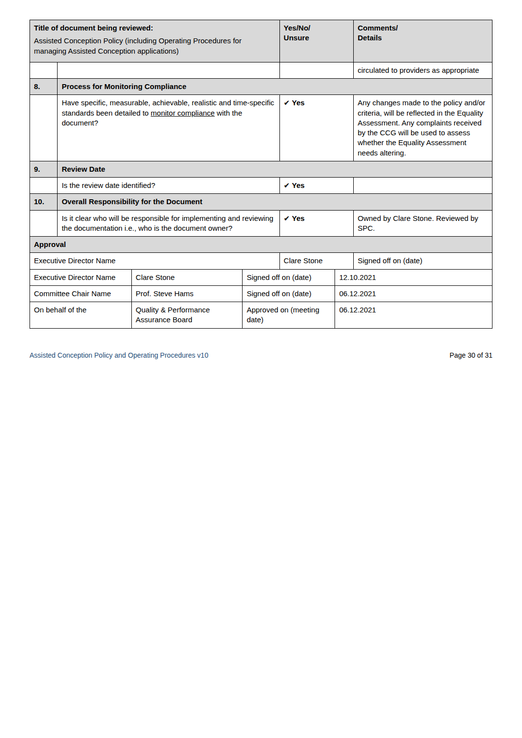| Title of document being reviewed: Assisted Conception Policy (including Operating Procedures for managing Assisted Conception applications) | Yes/No/ Unsure | Comments/ Details |
| | | | circulated to providers as appropriate |
| 8. | Process for Monitoring Compliance |
| | Have specific, measurable, achievable, realistic and time-specific standards been detailed to monitor compliance with the document? | ✔ Yes | Any changes made to the policy and/or criteria, will be reflected in the Equality Assessment. Any complaints received by the CCG will be used to assess whether the Equality Assessment needs altering. |
| 9. | Review Date |
| | Is the review date identified? | ✔ Yes | |
| 10. | Overall Responsibility for the Document |
| | Is it clear who will be responsible for implementing and reviewing the documentation i.e., who is the document owner? | ✔ Yes | Owned by Clare Stone. Reviewed by SPC. |
| Approval |
| Executive Director Name | Clare Stone | Signed off on (date) |
| Executive Director Name | Clare Stone | Signed off on (date) | 12.10.2021 |
| Committee Chair Name | Prof. Steve Hams | Signed off on (date) | 06.12.2021 |
| On behalf of the | Quality & Performance Assurance Board | Approved on (meeting date) | 06.12.2021 |
Assisted Conception Policy and Operating Procedures v10
Page 30 of 31